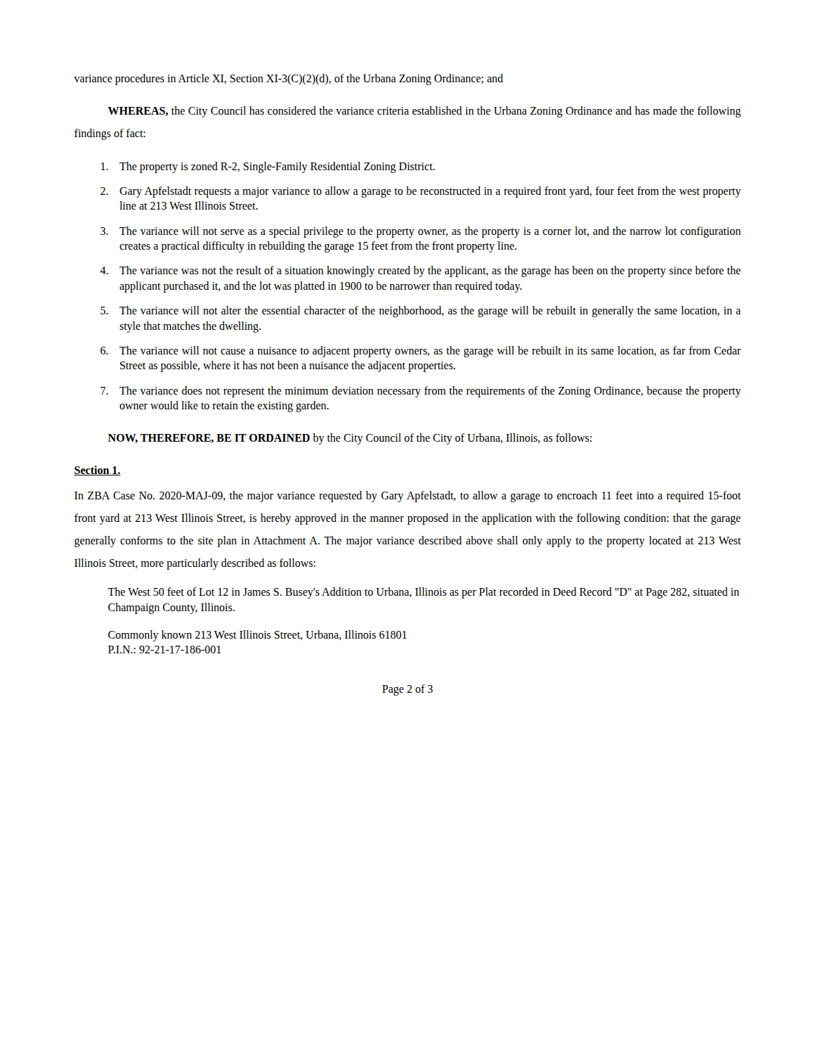variance procedures in Article XI, Section XI-3(C)(2)(d), of the Urbana Zoning Ordinance; and
WHEREAS, the City Council has considered the variance criteria established in the Urbana Zoning Ordinance and has made the following findings of fact:
The property is zoned R-2, Single-Family Residential Zoning District.
Gary Apfelstadt requests a major variance to allow a garage to be reconstructed in a required front yard, four feet from the west property line at 213 West Illinois Street.
The variance will not serve as a special privilege to the property owner, as the property is a corner lot, and the narrow lot configuration creates a practical difficulty in rebuilding the garage 15 feet from the front property line.
The variance was not the result of a situation knowingly created by the applicant, as the garage has been on the property since before the applicant purchased it, and the lot was platted in 1900 to be narrower than required today.
The variance will not alter the essential character of the neighborhood, as the garage will be rebuilt in generally the same location, in a style that matches the dwelling.
The variance will not cause a nuisance to adjacent property owners, as the garage will be rebuilt in its same location, as far from Cedar Street as possible, where it has not been a nuisance the adjacent properties.
The variance does not represent the minimum deviation necessary from the requirements of the Zoning Ordinance, because the property owner would like to retain the existing garden.
NOW, THEREFORE, BE IT ORDAINED by the City Council of the City of Urbana, Illinois, as follows:
Section 1.
In ZBA Case No. 2020-MAJ-09, the major variance requested by Gary Apfelstadt, to allow a garage to encroach 11 feet into a required 15-foot front yard at 213 West Illinois Street, is hereby approved in the manner proposed in the application with the following condition: that the garage generally conforms to the site plan in Attachment A. The major variance described above shall only apply to the property located at 213 West Illinois Street, more particularly described as follows:
The West 50 feet of Lot 12 in James S. Busey's Addition to Urbana, Illinois as per Plat recorded in Deed Record "D" at Page 282, situated in Champaign County, Illinois.
Commonly known 213 West Illinois Street, Urbana, Illinois 61801
P.I.N.: 92-21-17-186-001
Page 2 of 3